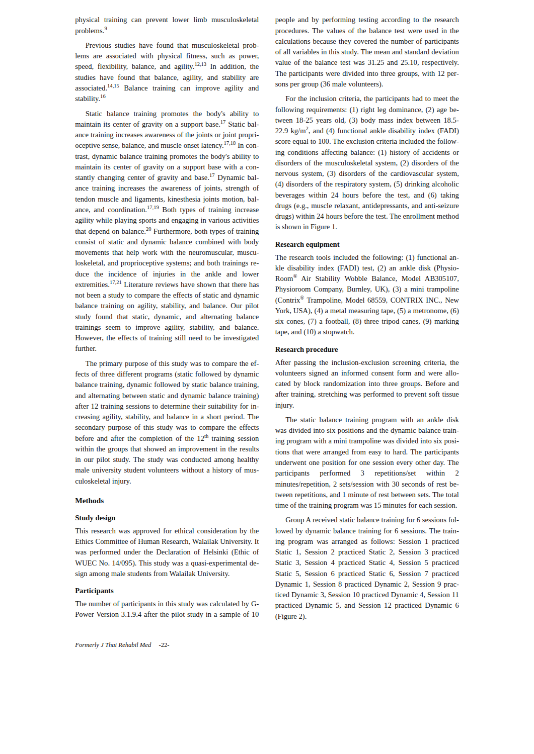physical training can prevent lower limb musculoskeletal problems.9
Previous studies have found that musculoskeletal problems are associated with physical fitness, such as power, speed, flexibility, balance, and agility.12,13 In addition, the studies have found that balance, agility, and stability are associated.14,15 Balance training can improve agility and stability.16
Static balance training promotes the body's ability to maintain its center of gravity on a support base.17 Static balance training increases awareness of the joints or joint proprioceptive sense, balance, and muscle onset latency.17,18 In contrast, dynamic balance training promotes the body's ability to maintain its center of gravity on a support base with a constantly changing center of gravity and base.17 Dynamic balance training increases the awareness of joints, strength of tendon muscle and ligaments, kinesthesia joints motion, balance, and coordination.17,19 Both types of training increase agility while playing sports and engaging in various activities that depend on balance.20 Furthermore, both types of training consist of static and dynamic balance combined with body movements that help work with the neuromuscular, musculoskeletal, and proprioceptive systems; and both trainings reduce the incidence of injuries in the ankle and lower extremities.17,21 Literature reviews have shown that there has not been a study to compare the effects of static and dynamic balance training on agility, stability, and balance. Our pilot study found that static, dynamic, and alternating balance trainings seem to improve agility, stability, and balance. However, the effects of training still need to be investigated further.
The primary purpose of this study was to compare the effects of three different programs (static followed by dynamic balance training, dynamic followed by static balance training, and alternating between static and dynamic balance training) after 12 training sessions to determine their suitability for increasing agility, stability, and balance in a short period. The secondary purpose of this study was to compare the effects before and after the completion of the 12th training session within the groups that showed an improvement in the results in our pilot study. The study was conducted among healthy male university student volunteers without a history of musculoskeletal injury.
Methods
Study design
This research was approved for ethical consideration by the Ethics Committee of Human Research, Walailak University. It was performed under the Declaration of Helsinki (Ethic of WUEC No. 14/095). This study was a quasi-experimental design among male students from Walailak University.
Participants
The number of participants in this study was calculated by G-Power Version 3.1.9.4 after the pilot study in a sample of 10 people and by performing testing according to the research procedures. The values of the balance test were used in the calculations because they covered the number of participants of all variables in this study. The mean and standard deviation value of the balance test was 31.25 and 25.10, respectively. The participants were divided into three groups, with 12 persons per group (36 male volunteers).
For the inclusion criteria, the participants had to meet the following requirements: (1) right leg dominance, (2) age between 18-25 years old, (3) body mass index between 18.5-22.9 kg/m2, and (4) functional ankle disability index (FADI) score equal to 100. The exclusion criteria included the following conditions affecting balance: (1) history of accidents or disorders of the musculoskeletal system, (2) disorders of the nervous system, (3) disorders of the cardiovascular system, (4) disorders of the respiratory system, (5) drinking alcoholic beverages within 24 hours before the test, and (6) taking drugs (e.g., muscle relaxant, antidepressants, and anti-seizure drugs) within 24 hours before the test. The enrollment method is shown in Figure 1.
Research equipment
The research tools included the following: (1) functional ankle disability index (FADI) test, (2) an ankle disk (Physio-Room® Air Stability Wobble Balance, Model AB305107, Physioroom Company, Burnley, UK), (3) a mini trampoline (Contrix® Trampoline, Model 68559, CONTRIX INC., New York, USA), (4) a metal measuring tape, (5) a metronome, (6) six cones, (7) a football, (8) three tripod canes, (9) marking tape, and (10) a stopwatch.
Research procedure
After passing the inclusion-exclusion screening criteria, the volunteers signed an informed consent form and were allocated by block randomization into three groups. Before and after training, stretching was performed to prevent soft tissue injury.
The static balance training program with an ankle disk was divided into six positions and the dynamic balance training program with a mini trampoline was divided into six positions that were arranged from easy to hard. The participants underwent one position for one session every other day. The participants performed 3 repetitions/set within 2 minutes/repetition, 2 sets/session with 30 seconds of rest between repetitions, and 1 minute of rest between sets. The total time of the training program was 15 minutes for each session.
Group A received static balance training for 6 sessions followed by dynamic balance training for 6 sessions. The training program was arranged as follows: Session 1 practiced Static 1, Session 2 practiced Static 2, Session 3 practiced Static 3, Session 4 practiced Static 4, Session 5 practiced Static 5, Session 6 practiced Static 6, Session 7 practiced Dynamic 1, Session 8 practiced Dynamic 2, Session 9 practiced Dynamic 3, Session 10 practiced Dynamic 4, Session 11 practiced Dynamic 5, and Session 12 practiced Dynamic 6 (Figure 2).
Formerly J Thai Rehabil Med -22-